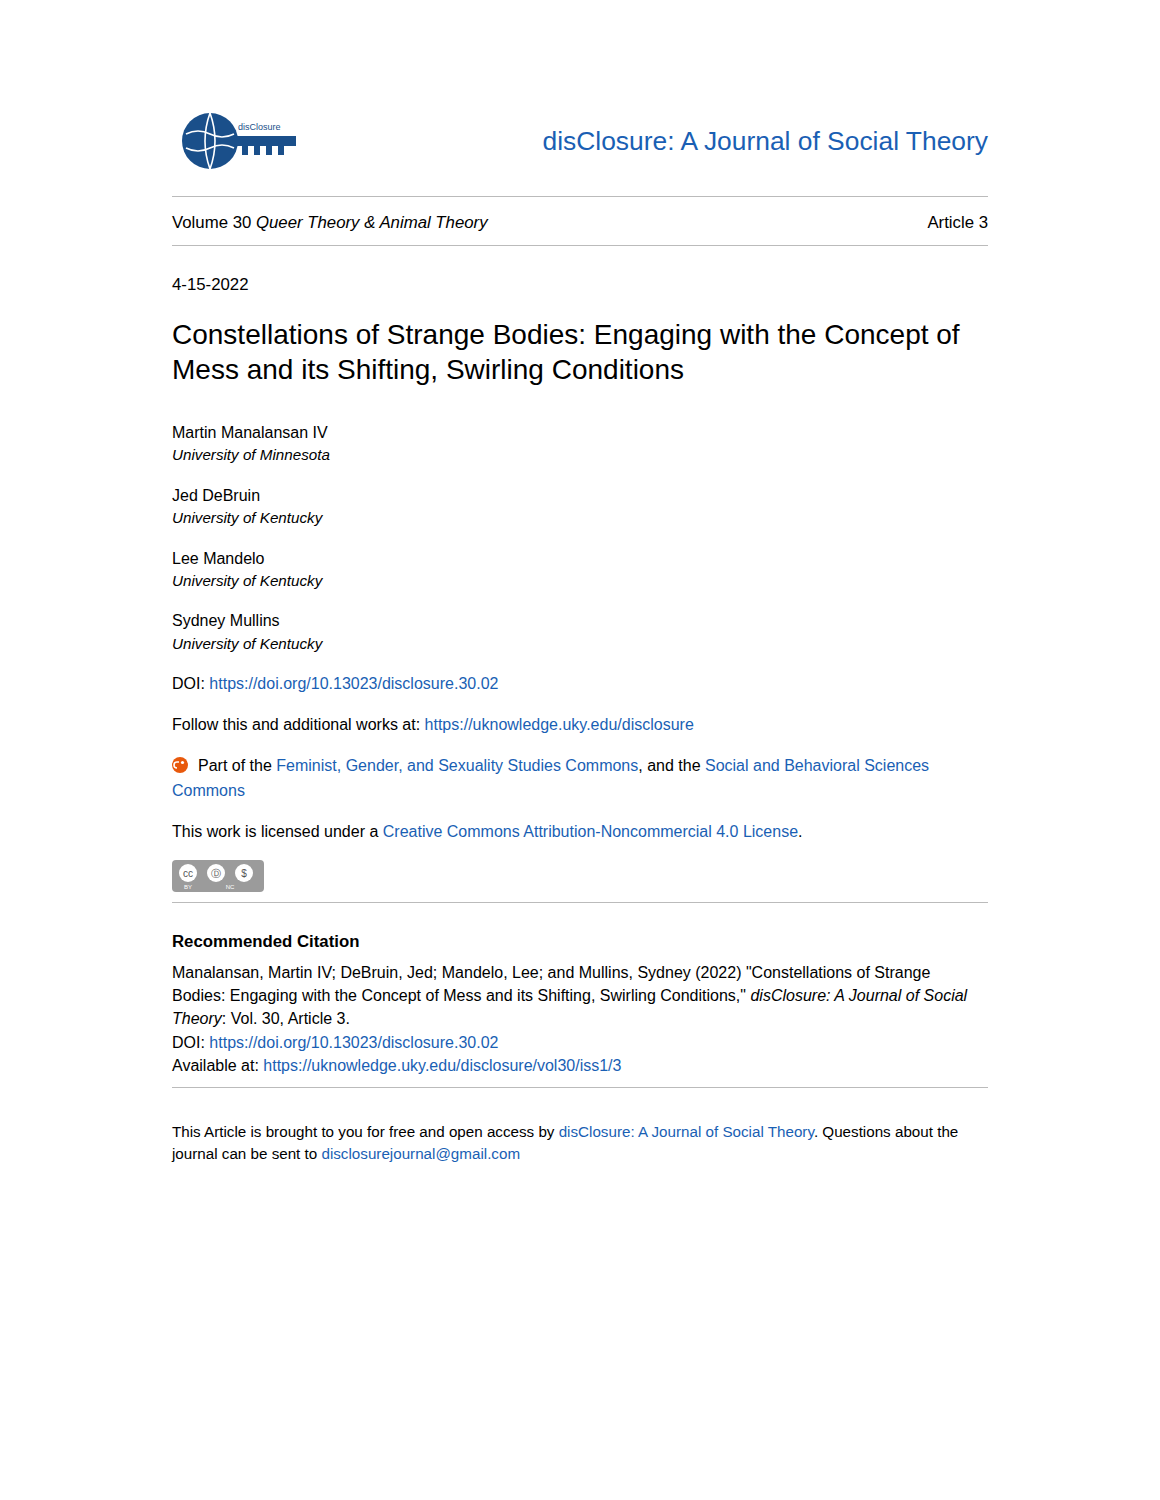disClosure
disClosure: A Journal of Social Theory
Volume 30 Queer Theory & Animal Theory Article 3
4-15-2022
Constellations of Strange Bodies: Engaging with the Concept of Mess and its Shifting, Swirling Conditions
Martin Manalansan IV University of Minnesota
Jed DeBruin University of Kentucky
Lee Mandelo University of Kentucky
Sydney Mullins University of Kentucky
DOI: https://doi.org/10.13023/disclosure.30.02
Follow this and additional works at: https://uknowledge.uky.edu/disclosure
Part of the Feminist, Gender, and Sexuality Studies Commons, and the Social and Behavioral Sciences Commons
This work is licensed under a Creative Commons Attribution-Noncommercial 4.0 License.
cc Ⓓ $ BY NC
Recommended Citation
Manalansan, Martin IV; DeBruin, Jed; Mandelo, Lee; and Mullins, Sydney (2022) "Constellations of Strange Bodies: Engaging with the Concept of Mess and its Shifting, Swirling Conditions," disClosure: A Journal of Social Theory: Vol. 30, Article 3.
DOI: https://doi.org/10.13023/disclosure.30.02
Available at: https://uknowledge.uky.edu/disclosure/vol30/iss1/3
This Article is brought to you for free and open access by disClosure: A Journal of Social Theory. Questions about the journal can be sent to disclosurejournal@gmail.com